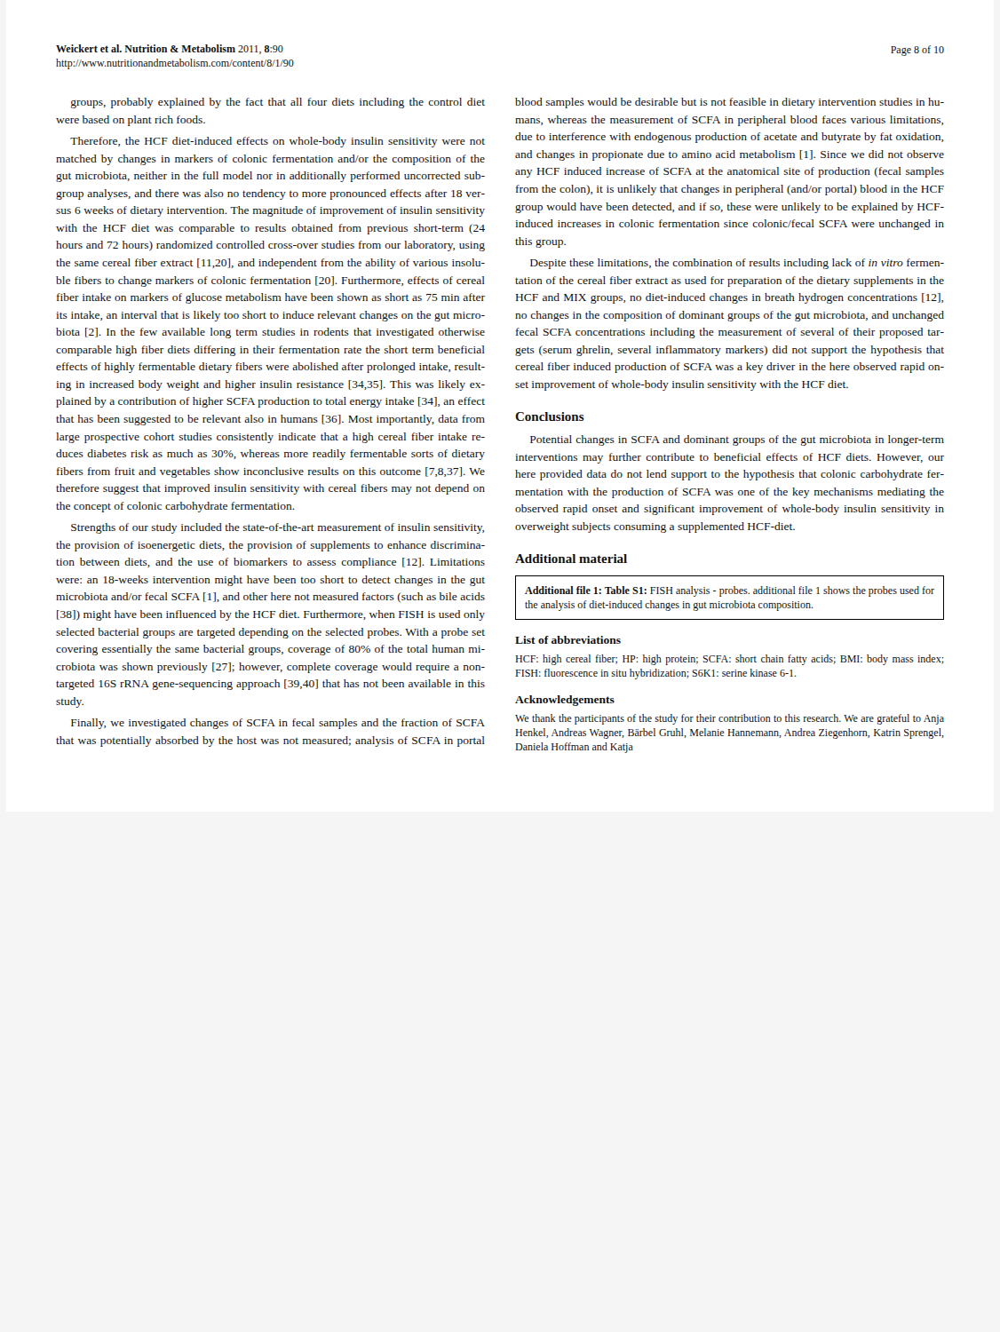Weickert et al. Nutrition & Metabolism 2011, 8:90 http://www.nutritionandmetabolism.com/content/8/1/90
Page 8 of 10
groups, probably explained by the fact that all four diets including the control diet were based on plant rich foods.
Therefore, the HCF diet-induced effects on whole-body insulin sensitivity were not matched by changes in markers of colonic fermentation and/or the composition of the gut microbiota, neither in the full model nor in additionally performed uncorrected subgroup analyses, and there was also no tendency to more pronounced effects after 18 versus 6 weeks of dietary intervention. The magnitude of improvement of insulin sensitivity with the HCF diet was comparable to results obtained from previous short-term (24 hours and 72 hours) randomized controlled cross-over studies from our laboratory, using the same cereal fiber extract [11,20], and independent from the ability of various insoluble fibers to change markers of colonic fermentation [20]. Furthermore, effects of cereal fiber intake on markers of glucose metabolism have been shown as short as 75 min after its intake, an interval that is likely too short to induce relevant changes on the gut microbiota [2]. In the few available long term studies in rodents that investigated otherwise comparable high fiber diets differing in their fermentation rate the short term beneficial effects of highly fermentable dietary fibers were abolished after prolonged intake, resulting in increased body weight and higher insulin resistance [34,35]. This was likely explained by a contribution of higher SCFA production to total energy intake [34], an effect that has been suggested to be relevant also in humans [36]. Most importantly, data from large prospective cohort studies consistently indicate that a high cereal fiber intake reduces diabetes risk as much as 30%, whereas more readily fermentable sorts of dietary fibers from fruit and vegetables show inconclusive results on this outcome [7,8,37]. We therefore suggest that improved insulin sensitivity with cereal fibers may not depend on the concept of colonic carbohydrate fermentation.
Strengths of our study included the state-of-the-art measurement of insulin sensitivity, the provision of isoenergetic diets, the provision of supplements to enhance discrimination between diets, and the use of biomarkers to assess compliance [12]. Limitations were: an 18-weeks intervention might have been too short to detect changes in the gut microbiota and/or fecal SCFA [1], and other here not measured factors (such as bile acids [38]) might have been influenced by the HCF diet. Furthermore, when FISH is used only selected bacterial groups are targeted depending on the selected probes. With a probe set covering essentially the same bacterial groups, coverage of 80% of the total human microbiota was shown previously [27]; however, complete coverage would require a non-targeted 16S rRNA gene-sequencing approach [39,40] that has not been available in this study.
Finally, we investigated changes of SCFA in fecal samples and the fraction of SCFA that was potentially absorbed by the host was not measured; analysis of SCFA in portal blood samples would be desirable but is not feasible in dietary intervention studies in humans, whereas the measurement of SCFA in peripheral blood faces various limitations, due to interference with endogenous production of acetate and butyrate by fat oxidation, and changes in propionate due to amino acid metabolism [1]. Since we did not observe any HCF induced increase of SCFA at the anatomical site of production (fecal samples from the colon), it is unlikely that changes in peripheral (and/or portal) blood in the HCF group would have been detected, and if so, these were unlikely to be explained by HCF-induced increases in colonic fermentation since colonic/fecal SCFA were unchanged in this group.
Despite these limitations, the combination of results including lack of in vitro fermentation of the cereal fiber extract as used for preparation of the dietary supplements in the HCF and MIX groups, no diet-induced changes in breath hydrogen concentrations [12], no changes in the composition of dominant groups of the gut microbiota, and unchanged fecal SCFA concentrations including the measurement of several of their proposed targets (serum ghrelin, several inflammatory markers) did not support the hypothesis that cereal fiber induced production of SCFA was a key driver in the here observed rapid onset improvement of whole-body insulin sensitivity with the HCF diet.
Conclusions
Potential changes in SCFA and dominant groups of the gut microbiota in longer-term interventions may further contribute to beneficial effects of HCF diets. However, our here provided data do not lend support to the hypothesis that colonic carbohydrate fermentation with the production of SCFA was one of the key mechanisms mediating the observed rapid onset and significant improvement of whole-body insulin sensitivity in overweight subjects consuming a supplemented HCF-diet.
Additional material
Additional file 1: Table S1: FISH analysis - probes. additional file 1 shows the probes used for the analysis of diet-induced changes in gut microbiota composition.
List of abbreviations
HCF: high cereal fiber; HP: high protein; SCFA: short chain fatty acids; BMI: body mass index; FISH: fluorescence in situ hybridization; S6K1: serine kinase 6-1.
Acknowledgements
We thank the participants of the study for their contribution to this research. We are grateful to Anja Henkel, Andreas Wagner, Bärbel Gruhl, Melanie Hannemann, Andrea Ziegenhorn, Katrin Sprengel, Daniela Hoffman and Katja